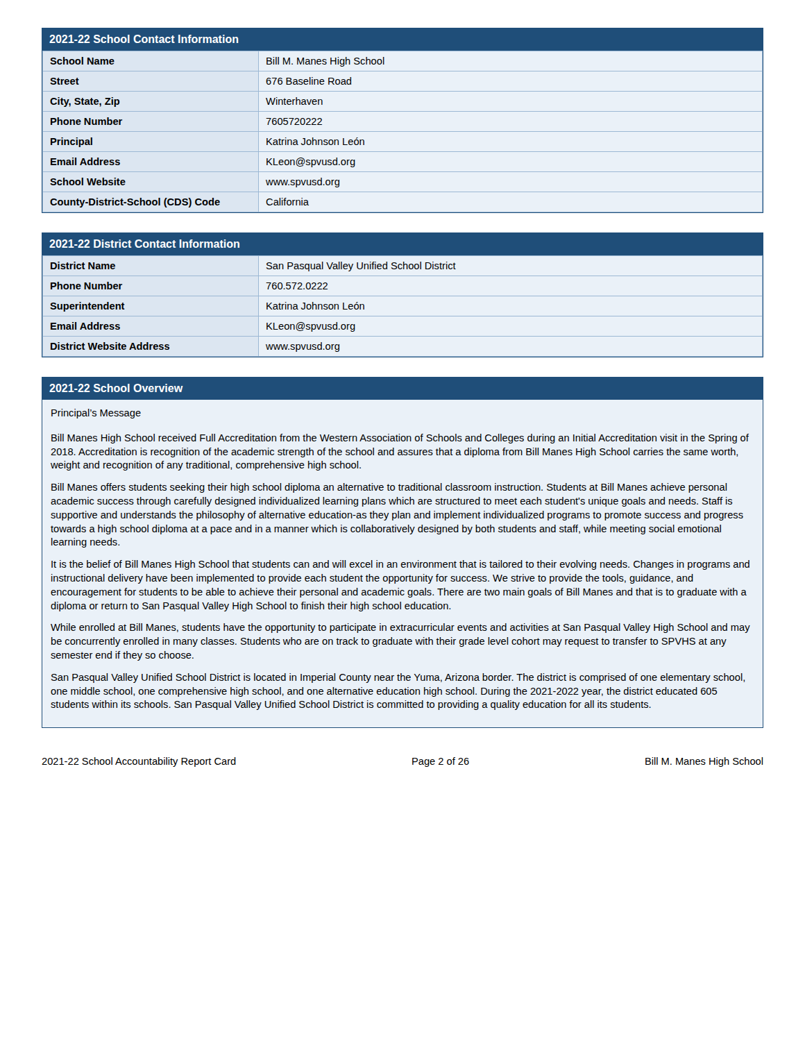2021-22 School Contact Information
| School Name | Bill M. Manes High School |
| Street | 676 Baseline Road |
| City, State, Zip | Winterhaven |
| Phone Number | 7605720222 |
| Principal | Katrina Johnson León |
| Email Address | KLeon@spvusd.org |
| School Website | www.spvusd.org |
| County-District-School (CDS) Code | California |
2021-22 District Contact Information
| District Name | San Pasqual Valley Unified School District |
| Phone Number | 760.572.0222 |
| Superintendent | Katrina Johnson León |
| Email Address | KLeon@spvusd.org |
| District Website Address | www.spvusd.org |
2021-22 School Overview
Principal’s Message
Bill Manes High School received Full Accreditation from the Western Association of Schools and Colleges during an Initial Accreditation visit in the Spring of 2018. Accreditation is recognition of the academic strength of the school and assures that a diploma from Bill Manes High School carries the same worth, weight and recognition of any traditional, comprehensive high school.
Bill Manes offers students seeking their high school diploma an alternative to traditional classroom instruction. Students at Bill Manes achieve personal academic success through carefully designed individualized learning plans which are structured to meet each student's unique goals and needs. Staff is supportive and understands the philosophy of alternative education-as they plan and implement individualized programs to promote success and progress towards a high school diploma at a pace and in a manner which is collaboratively designed by both students and staff, while meeting social emotional learning needs.
It is the belief of Bill Manes High School that students can and will excel in an environment that is tailored to their evolving needs. Changes in programs and instructional delivery have been implemented to provide each student the opportunity for success. We strive to provide the tools, guidance, and encouragement for students to be able to achieve their personal and academic goals. There are two main goals of Bill Manes and that is to graduate with a diploma or return to San Pasqual Valley High School to finish their high school education.
While enrolled at Bill Manes, students have the opportunity to participate in extracurricular events and activities at San Pasqual Valley High School and may be concurrently enrolled in many classes. Students who are on track to graduate with their grade level cohort may request to transfer to SPVHS at any semester end if they so choose.
San Pasqual Valley Unified School District is located in Imperial County near the Yuma, Arizona border. The district is comprised of one elementary school, one middle school, one comprehensive high school, and one alternative education high school. During the 2021-2022 year, the district educated 605 students within its schools. San Pasqual Valley Unified School District is committed to providing a quality education for all its students.
2021-22 School Accountability Report Card Page 2 of 26 Bill M. Manes High School